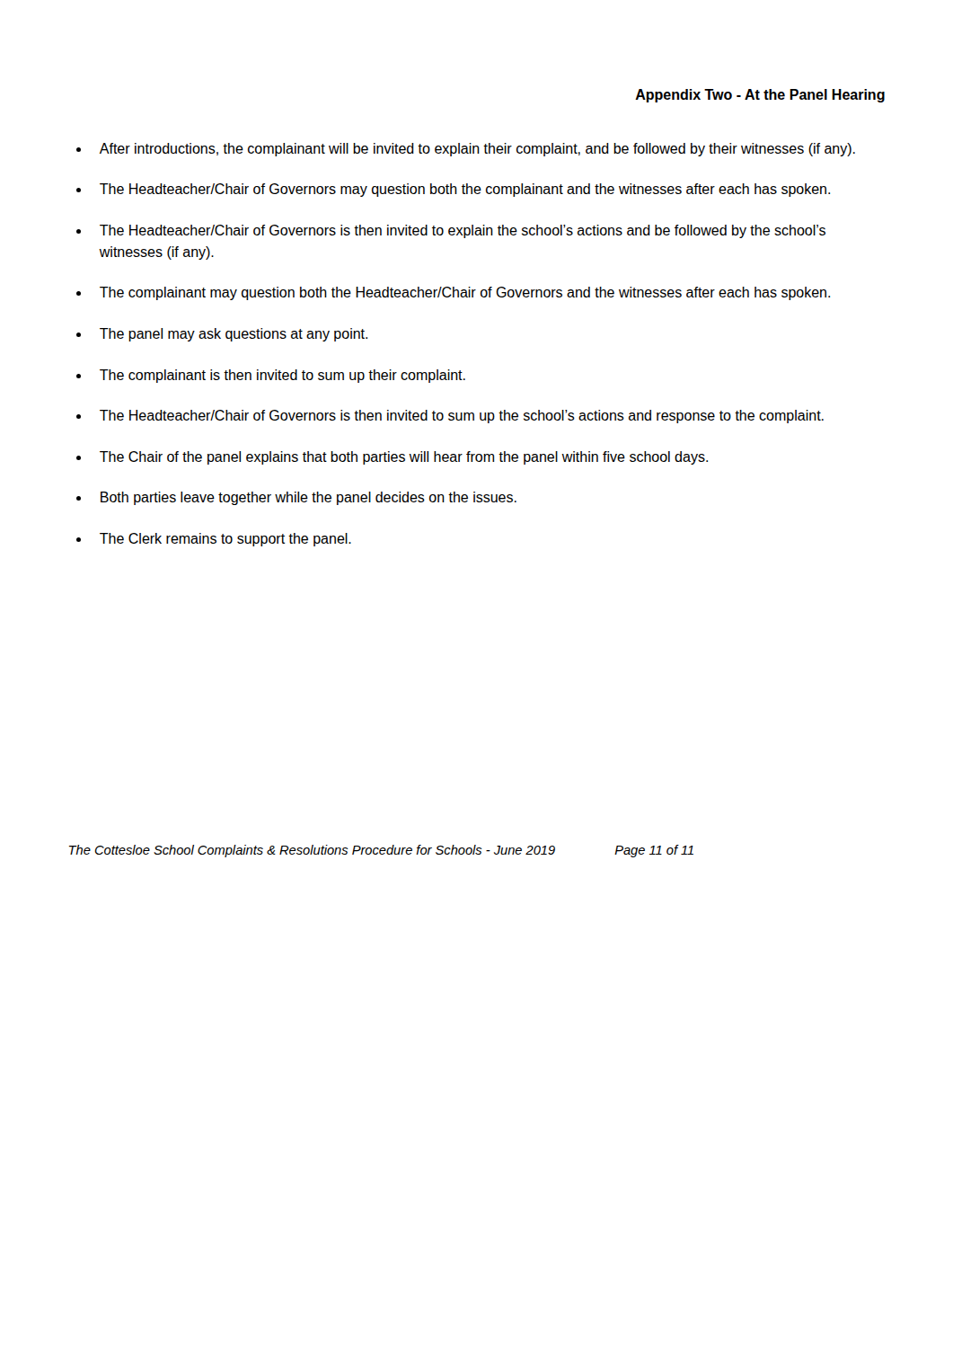Appendix Two - At the Panel Hearing
After introductions, the complainant will be invited to explain their complaint, and be followed by their witnesses (if any).
The Headteacher/Chair of Governors may question both the complainant and the witnesses after each has spoken.
The Headteacher/Chair of Governors is then invited to explain the school’s actions and be followed by the school’s witnesses (if any).
The complainant may question both the Headteacher/Chair of Governors and the witnesses after each has spoken.
The panel may ask questions at any point.
The complainant is then invited to sum up their complaint.
The Headteacher/Chair of Governors is then invited to sum up the school’s actions and response to the complaint.
The Chair of the panel explains that both parties will hear from the panel within five school days.
Both parties leave together while the panel decides on the issues.
The Clerk remains to support the panel.
The Cottesloe School Complaints & Resolutions Procedure for Schools - June 2019Page 11 of 11